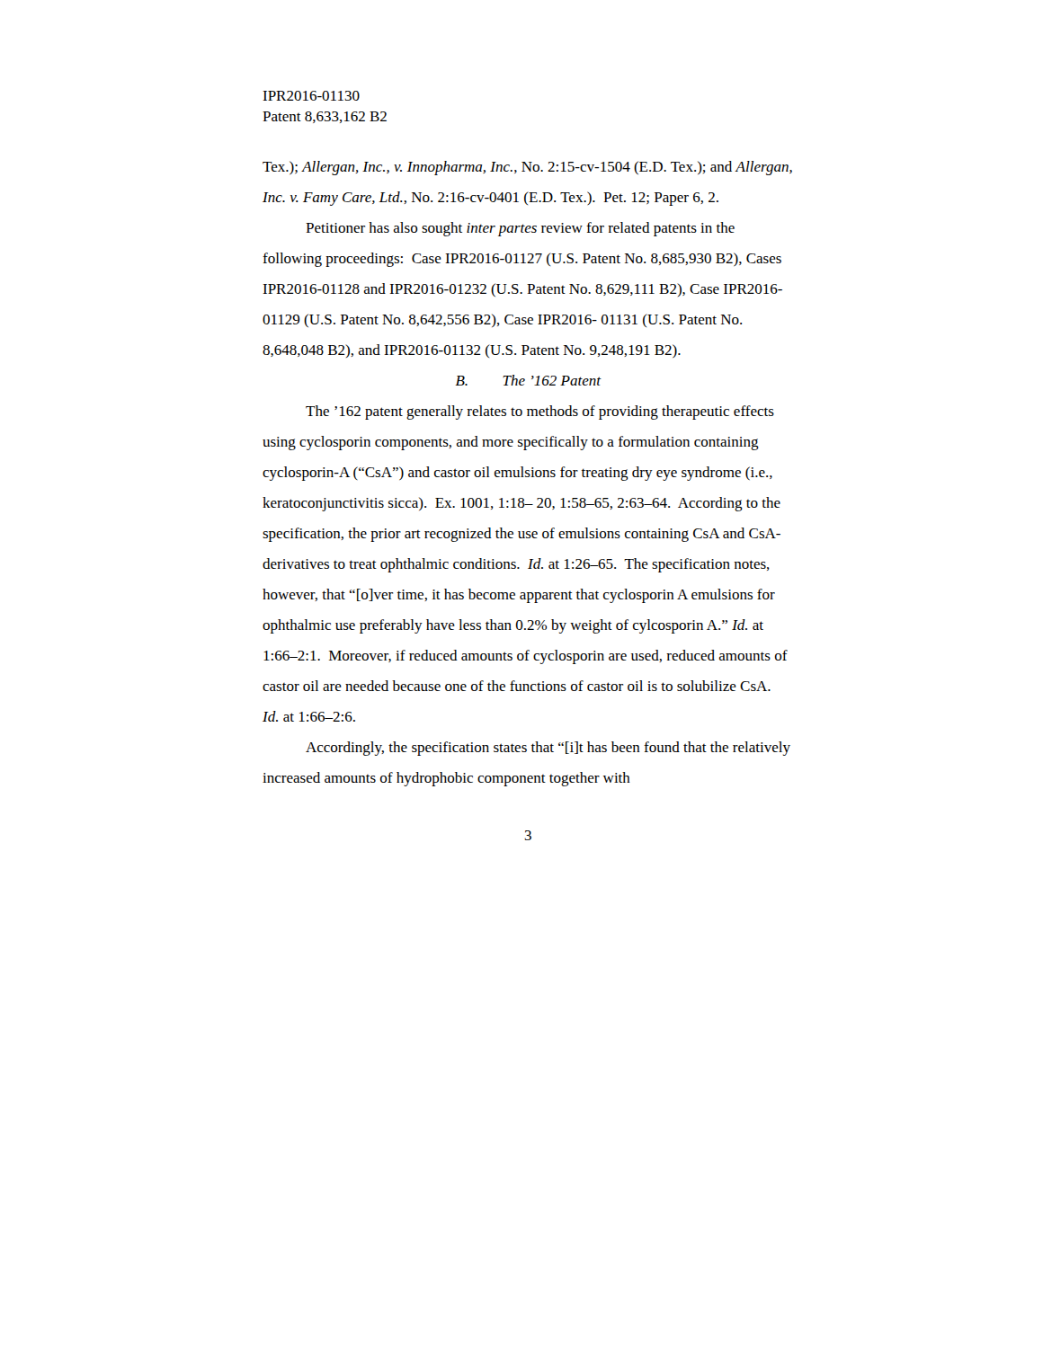IPR2016-01130
Patent 8,633,162 B2
Tex.); Allergan, Inc., v. Innopharma, Inc., No. 2:15-cv-1504 (E.D. Tex.); and Allergan, Inc. v. Famy Care, Ltd., No. 2:16-cv-0401 (E.D. Tex.). Pet. 12; Paper 6, 2.
Petitioner has also sought inter partes review for related patents in the following proceedings: Case IPR2016-01127 (U.S. Patent No. 8,685,930 B2), Cases IPR2016-01128 and IPR2016-01232 (U.S. Patent No. 8,629,111 B2), Case IPR2016-01129 (U.S. Patent No. 8,642,556 B2), Case IPR2016- 01131 (U.S. Patent No. 8,648,048 B2), and IPR2016-01132 (U.S. Patent No. 9,248,191 B2).
B. The ’162 Patent
The ’162 patent generally relates to methods of providing therapeutic effects using cyclosporin components, and more specifically to a formulation containing cyclosporin-A (“CsA”) and castor oil emulsions for treating dry eye syndrome (i.e., keratoconjunctivitis sicca). Ex. 1001, 1:18– 20, 1:58–65, 2:63–64. According to the specification, the prior art recognized the use of emulsions containing CsA and CsA-derivatives to treat ophthalmic conditions. Id. at 1:26–65. The specification notes, however, that “[o]ver time, it has become apparent that cyclosporin A emulsions for ophthalmic use preferably have less than 0.2% by weight of cylcosporin A.” Id. at 1:66–2:1. Moreover, if reduced amounts of cyclosporin are used, reduced amounts of castor oil are needed because one of the functions of castor oil is to solubilize CsA. Id. at 1:66–2:6.
Accordingly, the specification states that “[i]t has been found that the relatively increased amounts of hydrophobic component together with
3